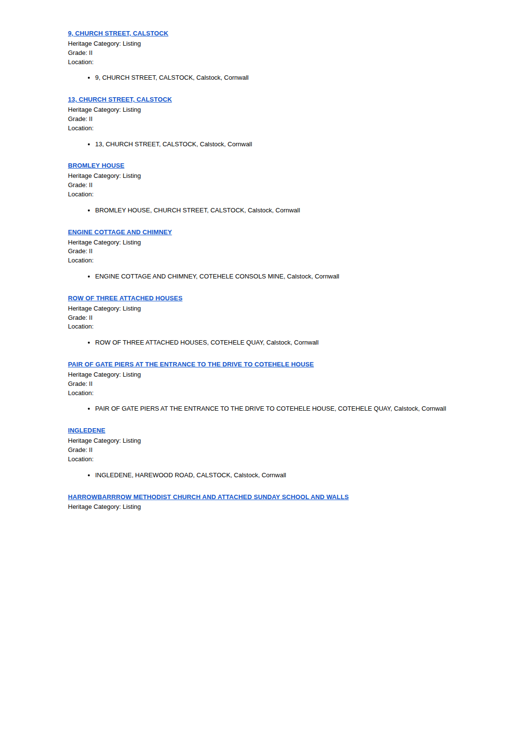9, CHURCH STREET, CALSTOCK
Heritage Category: Listing
Grade: II
Location:
9, CHURCH STREET, CALSTOCK, Calstock, Cornwall
13, CHURCH STREET, CALSTOCK
Heritage Category: Listing
Grade: II
Location:
13, CHURCH STREET, CALSTOCK, Calstock, Cornwall
BROMLEY HOUSE
Heritage Category: Listing
Grade: II
Location:
BROMLEY HOUSE, CHURCH STREET, CALSTOCK, Calstock, Cornwall
ENGINE COTTAGE AND CHIMNEY
Heritage Category: Listing
Grade: II
Location:
ENGINE COTTAGE AND CHIMNEY, COTEHELE CONSOLS MINE, Calstock, Cornwall
ROW OF THREE ATTACHED HOUSES
Heritage Category: Listing
Grade: II
Location:
ROW OF THREE ATTACHED HOUSES, COTEHELE QUAY, Calstock, Cornwall
PAIR OF GATE PIERS AT THE ENTRANCE TO THE DRIVE TO COTEHELE HOUSE
Heritage Category: Listing
Grade: II
Location:
PAIR OF GATE PIERS AT THE ENTRANCE TO THE DRIVE TO COTEHELE HOUSE, COTEHELE QUAY, Calstock, Cornwall
INGLEDENE
Heritage Category: Listing
Grade: II
Location:
INGLEDENE, HAREWOOD ROAD, CALSTOCK, Calstock, Cornwall
HARROWBARRROW METHODIST CHURCH AND ATTACHED SUNDAY SCHOOL AND WALLS
Heritage Category: Listing